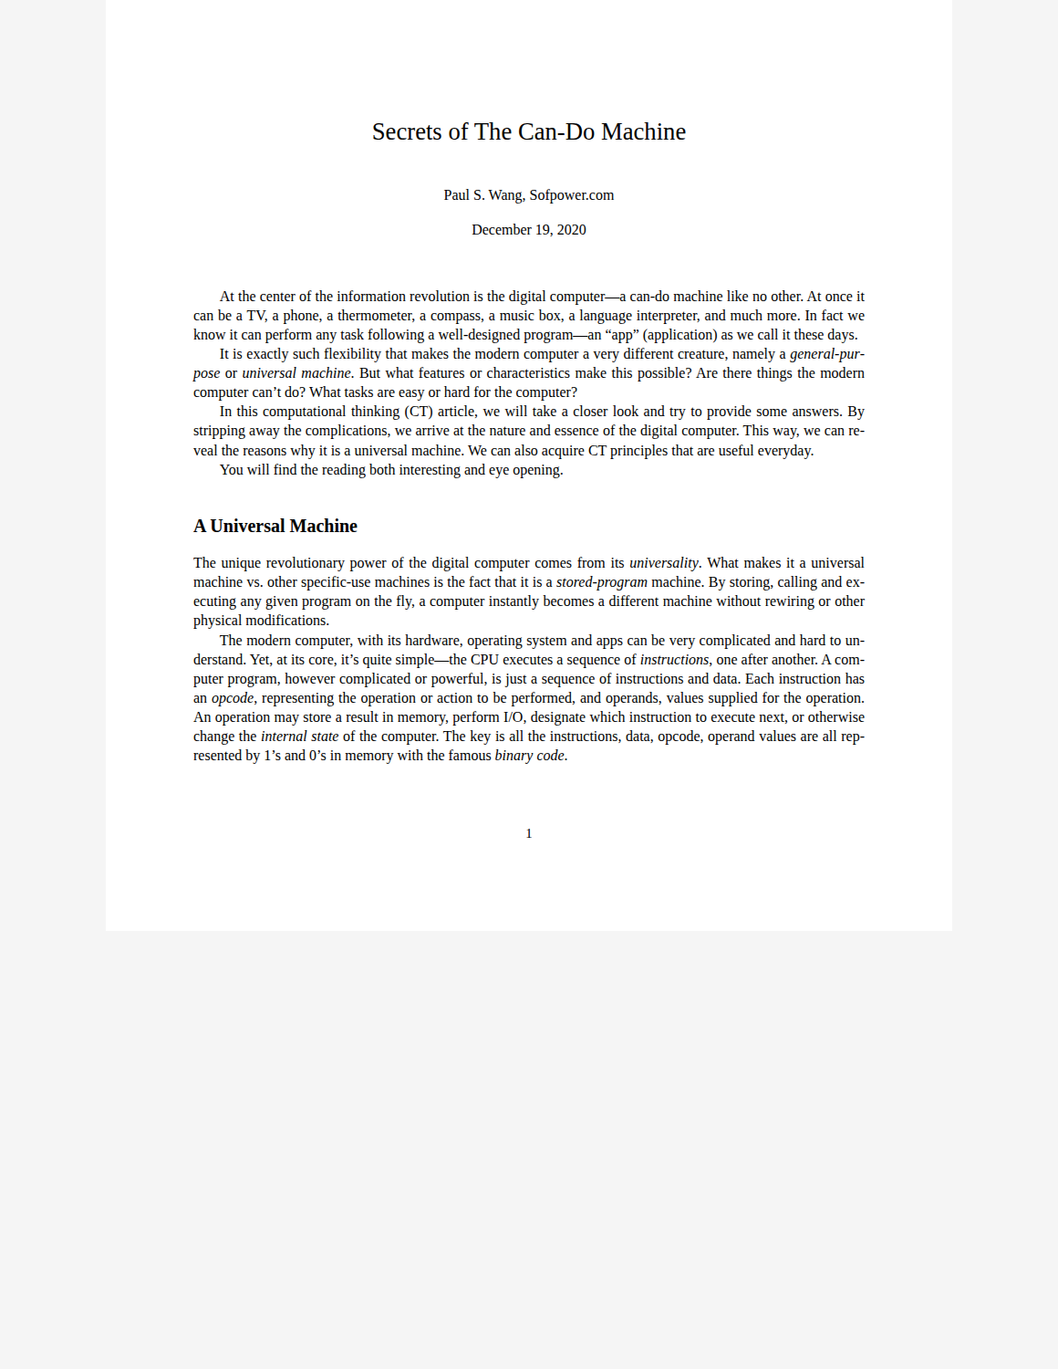Secrets of The Can-Do Machine
Paul S. Wang, Sofpower.com
December 19, 2020
At the center of the information revolution is the digital computer—a can-do machine like no other. At once it can be a TV, a phone, a thermometer, a compass, a music box, a language interpreter, and much more. In fact we know it can perform any task following a well-designed program—an “app” (application) as we call it these days.
It is exactly such flexibility that makes the modern computer a very different creature, namely a general-purpose or universal machine. But what features or characteristics make this possible? Are there things the modern computer can’t do? What tasks are easy or hard for the computer?
In this computational thinking (CT) article, we will take a closer look and try to provide some answers. By stripping away the complications, we arrive at the nature and essence of the digital computer. This way, we can reveal the reasons why it is a universal machine. We can also acquire CT principles that are useful everyday.
You will find the reading both interesting and eye opening.
A Universal Machine
The unique revolutionary power of the digital computer comes from its universality. What makes it a universal machine vs. other specific-use machines is the fact that it is a stored-program machine. By storing, calling and executing any given program on the fly, a computer instantly becomes a different machine without rewiring or other physical modifications.
The modern computer, with its hardware, operating system and apps can be very complicated and hard to understand. Yet, at its core, it’s quite simple—the CPU executes a sequence of instructions, one after another. A computer program, however complicated or powerful, is just a sequence of instructions and data. Each instruction has an opcode, representing the operation or action to be performed, and operands, values supplied for the operation. An operation may store a result in memory, perform I/O, designate which instruction to execute next, or otherwise change the internal state of the computer. The key is all the instructions, data, opcode, operand values are all represented by 1’s and 0’s in memory with the famous binary code.
1